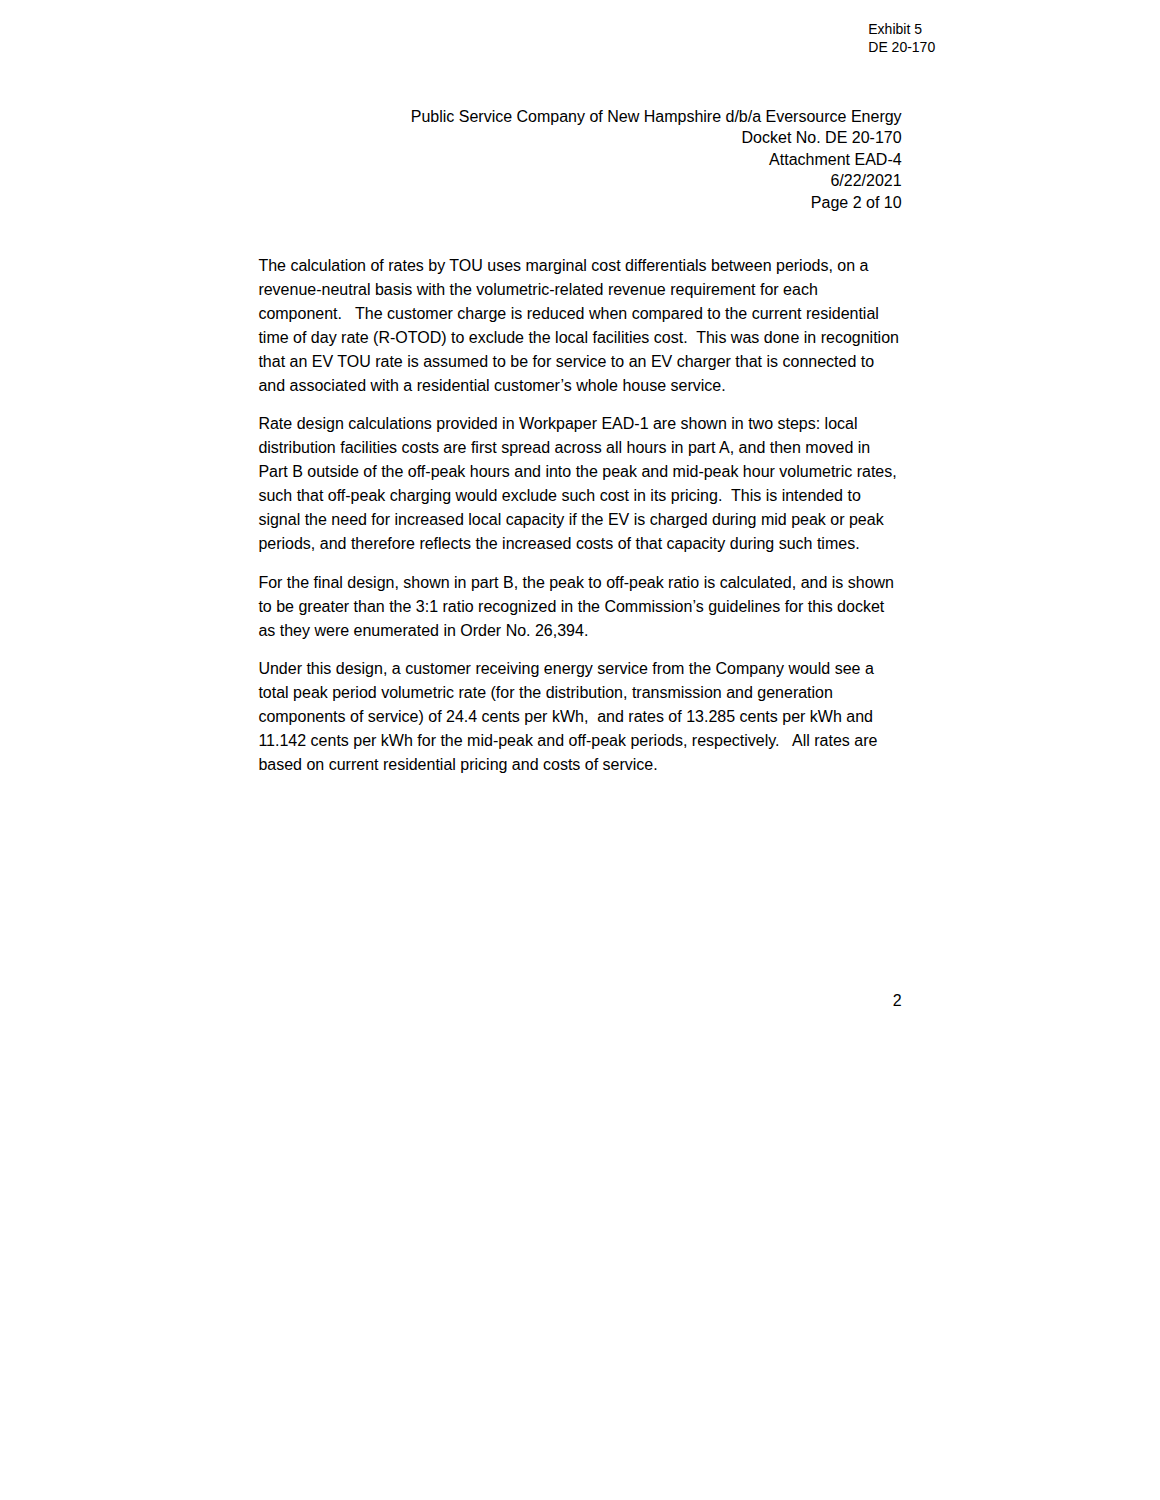Exhibit 5
DE 20-170
Public Service Company of New Hampshire d/b/a Eversource Energy
Docket No. DE 20-170
Attachment EAD-4
6/22/2021
Page 2 of 10
The calculation of rates by TOU uses marginal cost differentials between periods, on a revenue-neutral basis with the volumetric-related revenue requirement for each component. The customer charge is reduced when compared to the current residential time of day rate (R-OTOD) to exclude the local facilities cost. This was done in recognition that an EV TOU rate is assumed to be for service to an EV charger that is connected to and associated with a residential customer’s whole house service.
Rate design calculations provided in Workpaper EAD-1 are shown in two steps: local distribution facilities costs are first spread across all hours in part A, and then moved in Part B outside of the off-peak hours and into the peak and mid-peak hour volumetric rates, such that off-peak charging would exclude such cost in its pricing. This is intended to signal the need for increased local capacity if the EV is charged during mid peak or peak periods, and therefore reflects the increased costs of that capacity during such times.
For the final design, shown in part B, the peak to off-peak ratio is calculated, and is shown to be greater than the 3:1 ratio recognized in the Commission’s guidelines for this docket as they were enumerated in Order No. 26,394.
Under this design, a customer receiving energy service from the Company would see a total peak period volumetric rate (for the distribution, transmission and generation components of service) of 24.4 cents per kWh, and rates of 13.285 cents per kWh and 11.142 cents per kWh for the mid-peak and off-peak periods, respectively. All rates are based on current residential pricing and costs of service.
2